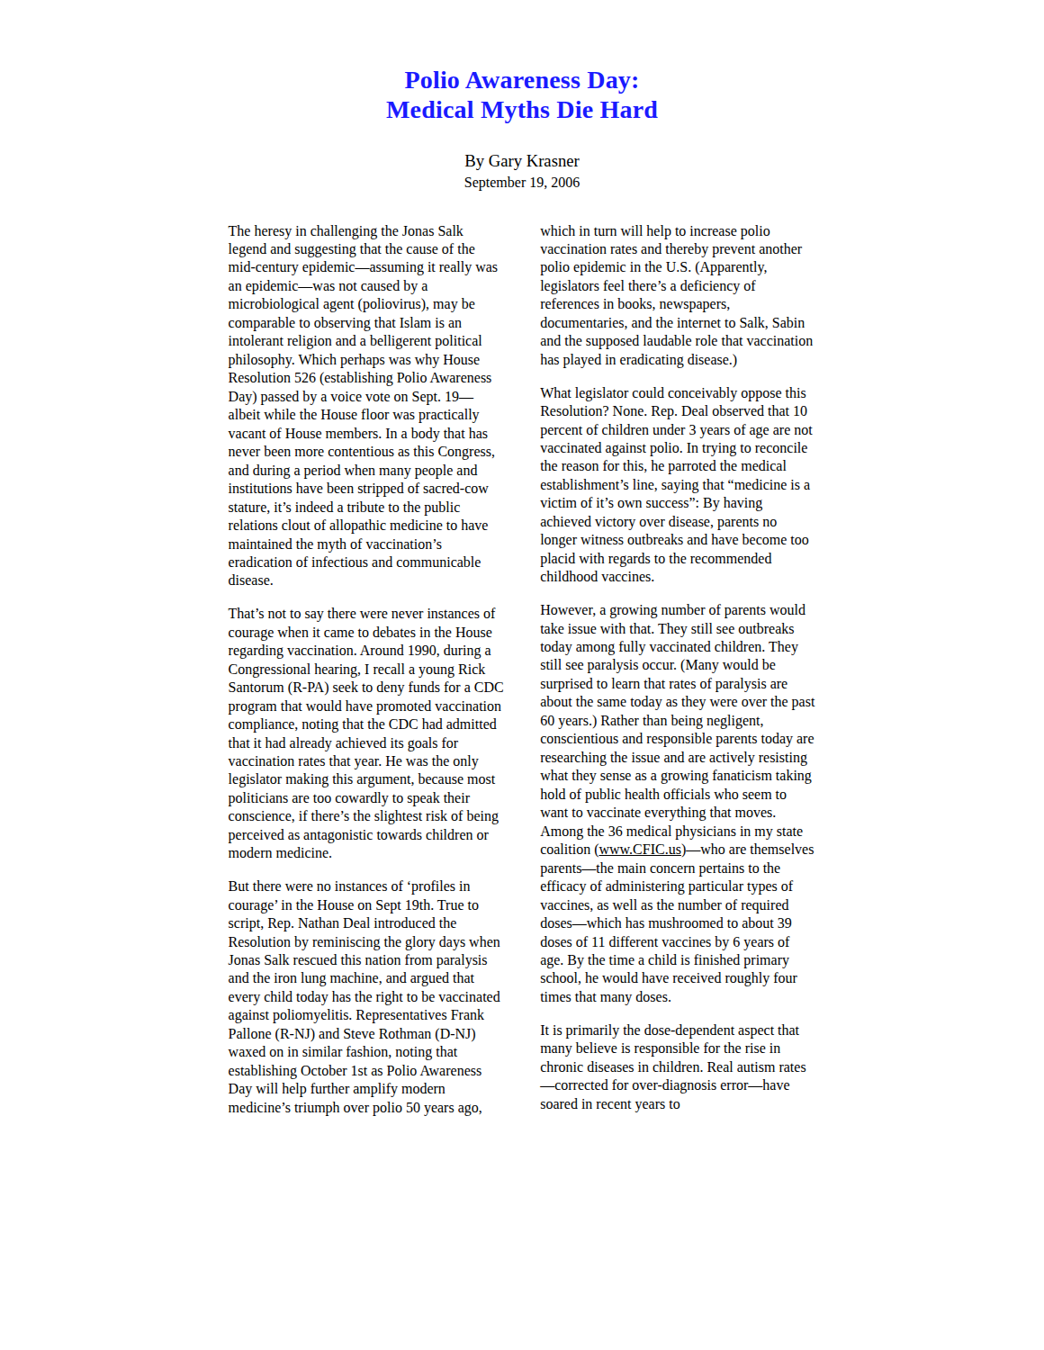Polio Awareness Day:
Medical Myths Die Hard
By Gary Krasner September 19, 2006
The heresy in challenging the Jonas Salk legend and suggesting that the cause of the mid-century epidemic—assuming it really was an epidemic—was not caused by a microbiological agent (poliovirus), may be comparable to observing that Islam is an intolerant religion and a belligerent political philosophy. Which perhaps was why House Resolution 526 (establishing Polio Awareness Day) passed by a voice vote on Sept. 19—albeit while the House floor was practically vacant of House members. In a body that has never been more contentious as this Congress, and during a period when many people and institutions have been stripped of sacred-cow stature, it’s indeed a tribute to the public relations clout of allopathic medicine to have maintained the myth of vaccination’s eradication of infectious and communicable disease.
That’s not to say there were never instances of courage when it came to debates in the House regarding vaccination. Around 1990, during a Congressional hearing, I recall a young Rick Santorum (R-PA) seek to deny funds for a CDC program that would have promoted vaccination compliance, noting that the CDC had admitted that it had already achieved its goals for vaccination rates that year. He was the only legislator making this argument, because most politicians are too cowardly to speak their conscience, if there’s the slightest risk of being perceived as antagonistic towards children or modern medicine.
But there were no instances of ‘profiles in courage’ in the House on Sept 19th. True to script, Rep. Nathan Deal introduced the Resolution by reminiscing the glory days when Jonas Salk rescued this nation from paralysis and the iron lung machine, and argued that every child today has the right to be vaccinated against poliomyelitis. Representatives Frank Pallone (R-NJ) and Steve Rothman (D-NJ) waxed on in similar fashion, noting that establishing October 1st as Polio Awareness Day will help further amplify modern medicine’s triumph over polio 50 years ago, which in turn will help to increase polio vaccination rates and thereby prevent another polio epidemic in the U.S. (Apparently, legislators feel there’s a deficiency of references in books, newspapers, documentaries, and the internet to Salk, Sabin and the supposed laudable role that vaccination has played in eradicating disease.)
What legislator could conceivably oppose this Resolution? None. Rep. Deal observed that 10 percent of children under 3 years of age are not vaccinated against polio. In trying to reconcile the reason for this, he parroted the medical establishment’s line, saying that “medicine is a victim of it’s own success”: By having achieved victory over disease, parents no longer witness outbreaks and have become too placid with regards to the recommended childhood vaccines.
However, a growing number of parents would take issue with that. They still see outbreaks today among fully vaccinated children. They still see paralysis occur. (Many would be surprised to learn that rates of paralysis are about the same today as they were over the past 60 years.) Rather than being negligent, conscientious and responsible parents today are researching the issue and are actively resisting what they sense as a growing fanaticism taking hold of public health officials who seem to want to vaccinate everything that moves. Among the 36 medical physicians in my state coalition (www.CFIC.us)—who are themselves parents—the main concern pertains to the efficacy of administering particular types of vaccines, as well as the number of required doses—which has mushroomed to about 39 doses of 11 different vaccines by 6 years of age. By the time a child is finished primary school, he would have received roughly four times that many doses.
It is primarily the dose-dependent aspect that many believe is responsible for the rise in chronic diseases in children. Real autism rates—corrected for over-diagnosis error—have soared in recent years to